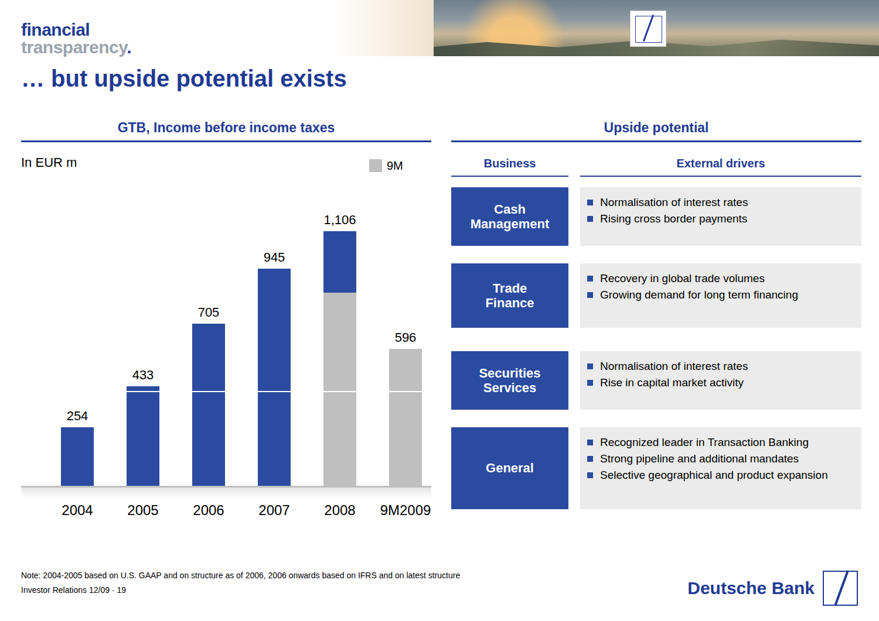financial
transparency.
… but upside potential exists
GTB, Income before income taxes
Upside potential
In EUR m
9M
254
2004
433
2005
705
2006
945
2007
1,106
2008
596
9M2009
Business
External drivers
Cash
Management
Normalisation of interest rates
Rising cross border payments
Trade
Finance
Recovery in global trade volumes
Growing demand for long term financing
Securities
Services
Normalisation of interest rates
Rise in capital market activity
General
Recognized leader in Transaction Banking
Strong pipeline and additional mandates
Selective geographical and product expansion
Note: 2004-2005 based on U.S. GAAP and on structure as of 2006, 2006 onwards based on IFRS and on latest structure
Investor Relations 12/09 · 19
Deutsche Bank